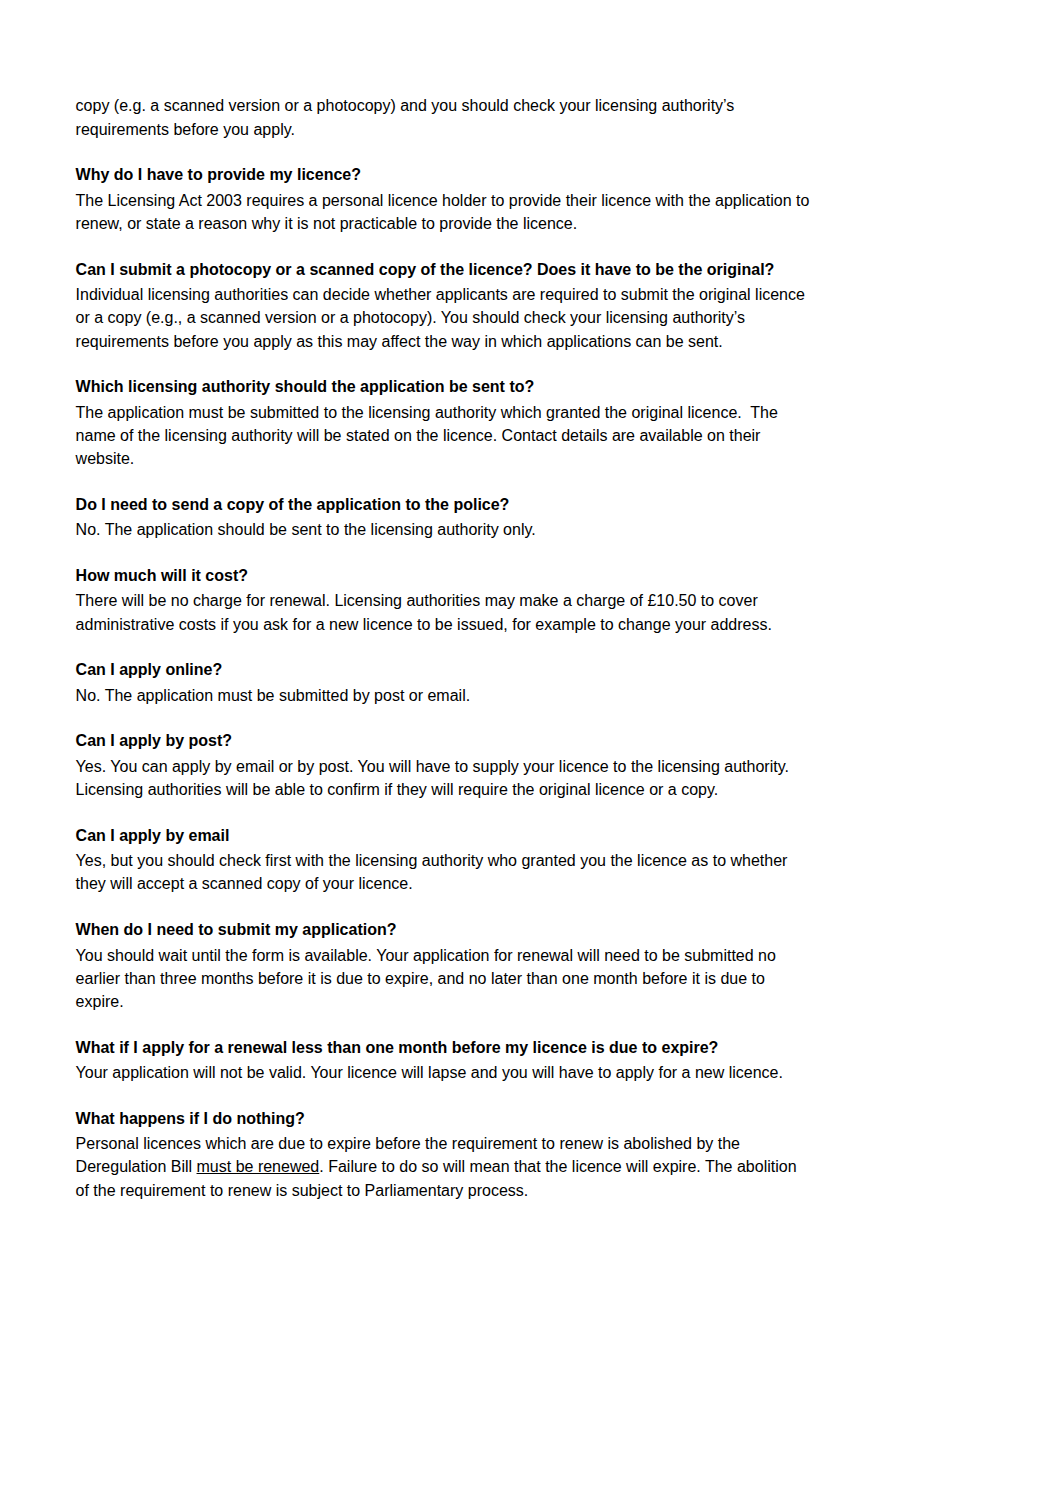copy (e.g. a scanned version or a photocopy) and you should check your licensing authority’s requirements before you apply.
Why do I have to provide my licence?
The Licensing Act 2003 requires a personal licence holder to provide their licence with the application to renew, or state a reason why it is not practicable to provide the licence.
Can I submit a photocopy or a scanned copy of the licence? Does it have to be the original?
Individual licensing authorities can decide whether applicants are required to submit the original licence or a copy (e.g., a scanned version or a photocopy). You should check your licensing authority’s requirements before you apply as this may affect the way in which applications can be sent.
Which licensing authority should the application be sent to?
The application must be submitted to the licensing authority which granted the original licence. The name of the licensing authority will be stated on the licence. Contact details are available on their website.
Do I need to send a copy of the application to the police?
No. The application should be sent to the licensing authority only.
How much will it cost?
There will be no charge for renewal. Licensing authorities may make a charge of £10.50 to cover administrative costs if you ask for a new licence to be issued, for example to change your address.
Can I apply online?
No. The application must be submitted by post or email.
Can I apply by post?
Yes. You can apply by email or by post. You will have to supply your licence to the licensing authority. Licensing authorities will be able to confirm if they will require the original licence or a copy.
Can I apply by email
Yes, but you should check first with the licensing authority who granted you the licence as to whether they will accept a scanned copy of your licence.
When do I need to submit my application?
You should wait until the form is available. Your application for renewal will need to be submitted no earlier than three months before it is due to expire, and no later than one month before it is due to expire.
What if I apply for a renewal less than one month before my licence is due to expire?
Your application will not be valid. Your licence will lapse and you will have to apply for a new licence.
What happens if I do nothing?
Personal licences which are due to expire before the requirement to renew is abolished by the Deregulation Bill must be renewed. Failure to do so will mean that the licence will expire. The abolition of the requirement to renew is subject to Parliamentary process.